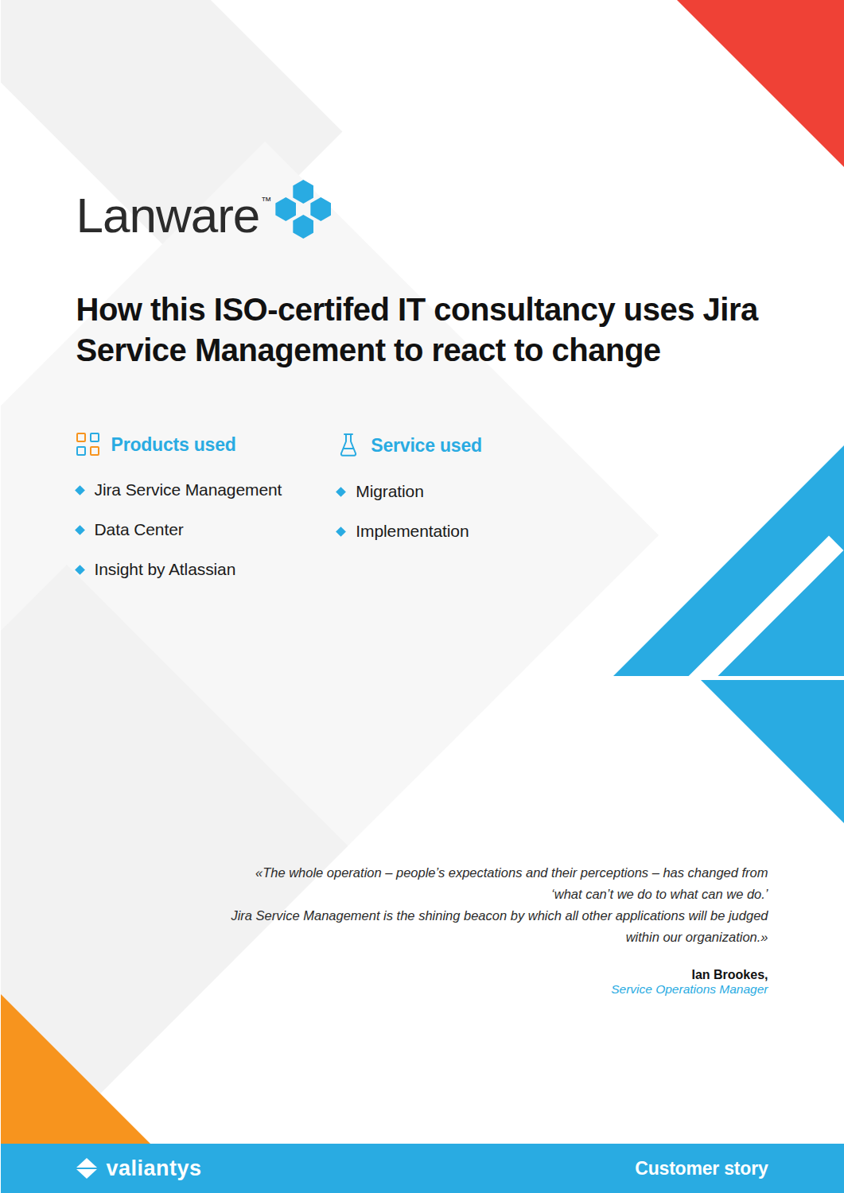Lanware™
How this ISO-certifed IT consultancy uses Jira Service Management to react to change
Products used
Jira Service Management
Data Center
Insight by Atlassian
Service used
Migration
Implementation
«The whole operation – people’s expectations and their perceptions – has changed from ‘what can’t we do to what can we do.’
Jira Service Management is the shining beacon by which all other applications will be judged within our organization.»
Ian Brookes,
Service Operations Manager
valiantys
Customer story